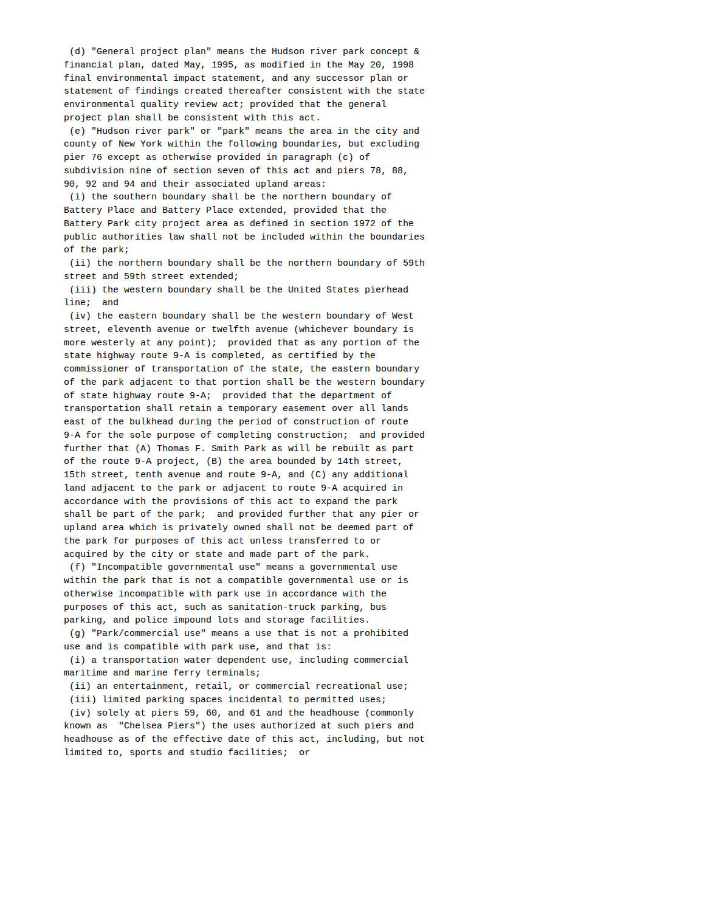(d) "General project plan" means the Hudson river park concept & financial plan, dated May, 1995, as modified in the May 20, 1998 final environmental impact statement, and any successor plan or statement of findings created thereafter consistent with the state environmental quality review act; provided that the general project plan shall be consistent with this act.
(e) "Hudson river park" or "park" means the area in the city and county of New York within the following boundaries, but excluding pier 76 except as otherwise provided in paragraph (c) of subdivision nine of section seven of this act and piers 78, 88, 90, 92 and 94 and their associated upland areas:
(i) the southern boundary shall be the northern boundary of Battery Place and Battery Place extended, provided that the Battery Park city project area as defined in section 1972 of the public authorities law shall not be included within the boundaries of the park;
(ii) the northern boundary shall be the northern boundary of 59th street and 59th street extended;
(iii) the western boundary shall be the United States pierhead line; and
(iv) the eastern boundary shall be the western boundary of West street, eleventh avenue or twelfth avenue (whichever boundary is more westerly at any point); provided that as any portion of the state highway route 9-A is completed, as certified by the commissioner of transportation of the state, the eastern boundary of the park adjacent to that portion shall be the western boundary of state highway route 9-A; provided that the department of transportation shall retain a temporary easement over all lands east of the bulkhead during the period of construction of route 9-A for the sole purpose of completing construction; and provided further that (A) Thomas F. Smith Park as will be rebuilt as part of the route 9-A project, (B) the area bounded by 14th street, 15th street, tenth avenue and route 9-A, and (C) any additional land adjacent to the park or adjacent to route 9-A acquired in accordance with the provisions of this act to expand the park shall be part of the park; and provided further that any pier or upland area which is privately owned shall not be deemed part of the park for purposes of this act unless transferred to or acquired by the city or state and made part of the park.
(f) "Incompatible governmental use" means a governmental use within the park that is not a compatible governmental use or is otherwise incompatible with park use in accordance with the purposes of this act, such as sanitation-truck parking, bus parking, and police impound lots and storage facilities.
(g) "Park/commercial use" means a use that is not a prohibited use and is compatible with park use, and that is:
(i) a transportation water dependent use, including commercial maritime and marine ferry terminals;
(ii) an entertainment, retail, or commercial recreational use;
(iii) limited parking spaces incidental to permitted uses;
(iv) solely at piers 59, 60, and 61 and the headhouse (commonly known as "Chelsea Piers") the uses authorized at such piers and headhouse as of the effective date of this act, including, but not limited to, sports and studio facilities; or